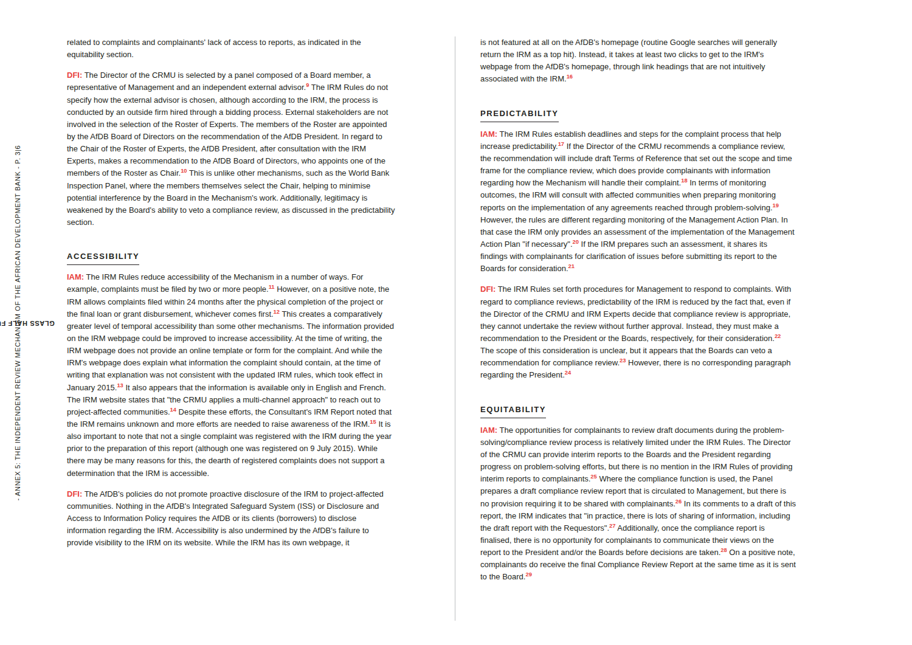GLASS HALF FULL? - ANNEX 5: THE INDEPENDENT REVIEW MECHANISM OF THE AFRICAN DEVELOPMENT BANK - P. 3|6
related to complaints and complainants' lack of access to reports, as indicated in the equitability section.
DFI: The Director of the CRMU is selected by a panel composed of a Board member, a representative of Management and an independent external advisor.9 The IRM Rules do not specify how the external advisor is chosen, although according to the IRM, the process is conducted by an outside firm hired through a bidding process. External stakeholders are not involved in the selection of the Roster of Experts. The members of the Roster are appointed by the AfDB Board of Directors on the recommendation of the AfDB President. In regard to the Chair of the Roster of Experts, the AfDB President, after consultation with the IRM Experts, makes a recommendation to the AfDB Board of Directors, who appoints one of the members of the Roster as Chair.10 This is unlike other mechanisms, such as the World Bank Inspection Panel, where the members themselves select the Chair, helping to minimise potential interference by the Board in the Mechanism's work. Additionally, legitimacy is weakened by the Board's ability to veto a compliance review, as discussed in the predictability section.
ACCESSIBILITY
IAM: The IRM Rules reduce accessibility of the Mechanism in a number of ways. For example, complaints must be filed by two or more people.11 However, on a positive note, the IRM allows complaints filed within 24 months after the physical completion of the project or the final loan or grant disbursement, whichever comes first.12 This creates a comparatively greater level of temporal accessibility than some other mechanisms. The information provided on the IRM webpage could be improved to increase accessibility. At the time of writing, the IRM webpage does not provide an online template or form for the complaint. And while the IRM's webpage does explain what information the complaint should contain, at the time of writing that explanation was not consistent with the updated IRM rules, which took effect in January 2015.13 It also appears that the information is available only in English and French. The IRM website states that "the CRMU applies a multi-channel approach" to reach out to project-affected communities.14 Despite these efforts, the Consultant's IRM Report noted that the IRM remains unknown and more efforts are needed to raise awareness of the IRM.15 It is also important to note that not a single complaint was registered with the IRM during the year prior to the preparation of this report (although one was registered on 9 July 2015). While there may be many reasons for this, the dearth of registered complaints does not support a determination that the IRM is accessible.
DFI: The AfDB's policies do not promote proactive disclosure of the IRM to project-affected communities. Nothing in the AfDB's Integrated Safeguard System (ISS) or Disclosure and Access to Information Policy requires the AfDB or its clients (borrowers) to disclose information regarding the IRM. Accessibility is also undermined by the AfDB's failure to provide visibility to the IRM on its website. While the IRM has its own webpage, it
is not featured at all on the AfDB's homepage (routine Google searches will generally return the IRM as a top hit). Instead, it takes at least two clicks to get to the IRM's webpage from the AfDB's homepage, through link headings that are not intuitively associated with the IRM.16
PREDICTABILITY
IAM: The IRM Rules establish deadlines and steps for the complaint process that help increase predictability.17 If the Director of the CRMU recommends a compliance review, the recommendation will include draft Terms of Reference that set out the scope and time frame for the compliance review, which does provide complainants with information regarding how the Mechanism will handle their complaint.18 In terms of monitoring outcomes, the IRM will consult with affected communities when preparing monitoring reports on the implementation of any agreements reached through problem-solving.19 However, the rules are different regarding monitoring of the Management Action Plan. In that case the IRM only provides an assessment of the implementation of the Management Action Plan "if necessary".20 If the IRM prepares such an assessment, it shares its findings with complainants for clarification of issues before submitting its report to the Boards for consideration.21
DFI: The IRM Rules set forth procedures for Management to respond to complaints. With regard to compliance reviews, predictability of the IRM is reduced by the fact that, even if the Director of the CRMU and IRM Experts decide that compliance review is appropriate, they cannot undertake the review without further approval. Instead, they must make a recommendation to the President or the Boards, respectively, for their consideration.22 The scope of this consideration is unclear, but it appears that the Boards can veto a recommendation for compliance review.23 However, there is no corresponding paragraph regarding the President.24
EQUITABILITY
IAM: The opportunities for complainants to review draft documents during the problem-solving/compliance review process is relatively limited under the IRM Rules. The Director of the CRMU can provide interim reports to the Boards and the President regarding progress on problem-solving efforts, but there is no mention in the IRM Rules of providing interim reports to complainants.25 Where the compliance function is used, the Panel prepares a draft compliance review report that is circulated to Management, but there is no provision requiring it to be shared with complainants.26 In its comments to a draft of this report, the IRM indicates that "in practice, there is lots of sharing of information, including the draft report with the Requestors".27 Additionally, once the compliance report is finalised, there is no opportunity for complainants to communicate their views on the report to the President and/or the Boards before decisions are taken.28 On a positive note, complainants do receive the final Compliance Review Report at the same time as it is sent to the Board.29